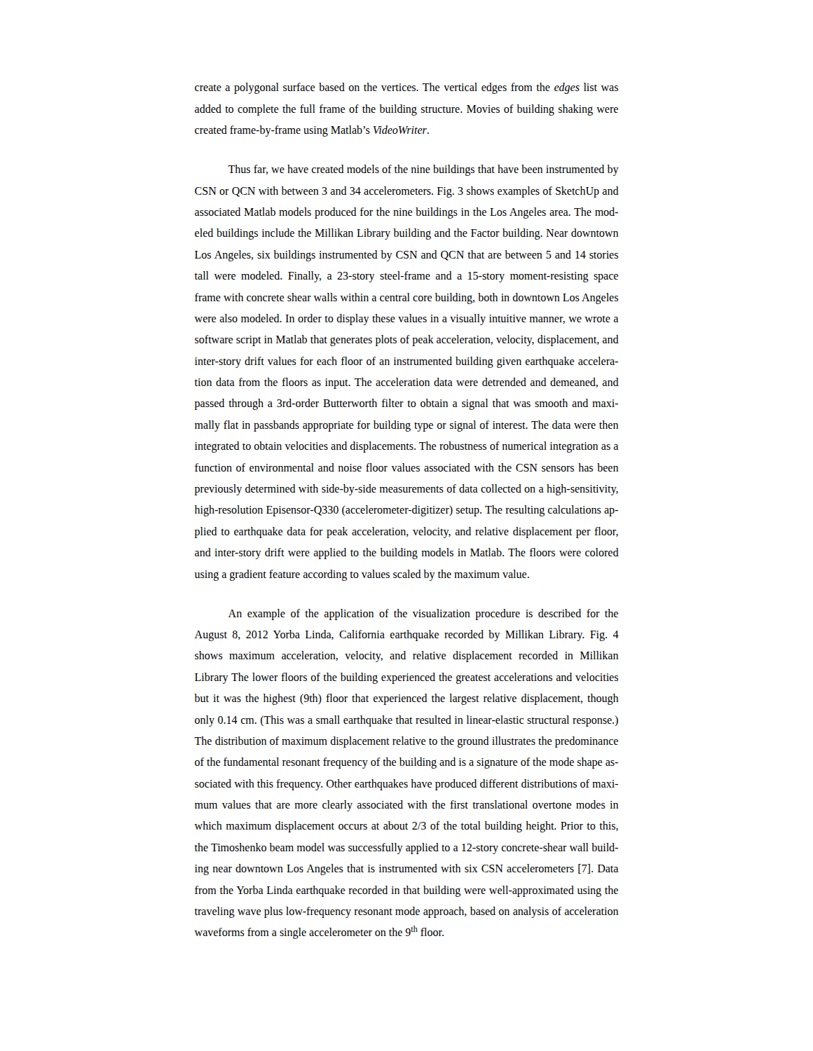create a polygonal surface based on the vertices. The vertical edges from the edges list was added to complete the full frame of the building structure. Movies of building shaking were created frame-by-frame using Matlab’s VideoWriter.
Thus far, we have created models of the nine buildings that have been instrumented by CSN or QCN with between 3 and 34 accelerometers. Fig. 3 shows examples of SketchUp and associated Matlab models produced for the nine buildings in the Los Angeles area. The modeled buildings include the Millikan Library building and the Factor building. Near downtown Los Angeles, six buildings instrumented by CSN and QCN that are between 5 and 14 stories tall were modeled. Finally, a 23-story steel-frame and a 15-story moment-resisting space frame with concrete shear walls within a central core building, both in downtown Los Angeles were also modeled. In order to display these values in a visually intuitive manner, we wrote a software script in Matlab that generates plots of peak acceleration, velocity, displacement, and inter-story drift values for each floor of an instrumented building given earthquake acceleration data from the floors as input. The acceleration data were detrended and demeaned, and passed through a 3rd-order Butterworth filter to obtain a signal that was smooth and maximally flat in passbands appropriate for building type or signal of interest. The data were then integrated to obtain velocities and displacements. The robustness of numerical integration as a function of environmental and noise floor values associated with the CSN sensors has been previously determined with side-by-side measurements of data collected on a high-sensitivity, high-resolution Episensor-Q330 (accelerometer-digitizer) setup. The resulting calculations applied to earthquake data for peak acceleration, velocity, and relative displacement per floor, and inter-story drift were applied to the building models in Matlab. The floors were colored using a gradient feature according to values scaled by the maximum value.
An example of the application of the visualization procedure is described for the August 8, 2012 Yorba Linda, California earthquake recorded by Millikan Library. Fig. 4 shows maximum acceleration, velocity, and relative displacement recorded in Millikan Library The lower floors of the building experienced the greatest accelerations and velocities but it was the highest (9th) floor that experienced the largest relative displacement, though only 0.14 cm. (This was a small earthquake that resulted in linear-elastic structural response.) The distribution of maximum displacement relative to the ground illustrates the predominance of the fundamental resonant frequency of the building and is a signature of the mode shape associated with this frequency. Other earthquakes have produced different distributions of maximum values that are more clearly associated with the first translational overtone modes in which maximum displacement occurs at about 2/3 of the total building height. Prior to this, the Timoshenko beam model was successfully applied to a 12-story concrete-shear wall building near downtown Los Angeles that is instrumented with six CSN accelerometers [7]. Data from the Yorba Linda earthquake recorded in that building were well-approximated using the traveling wave plus low-frequency resonant mode approach, based on analysis of acceleration waveforms from a single accelerometer on the 9th floor.